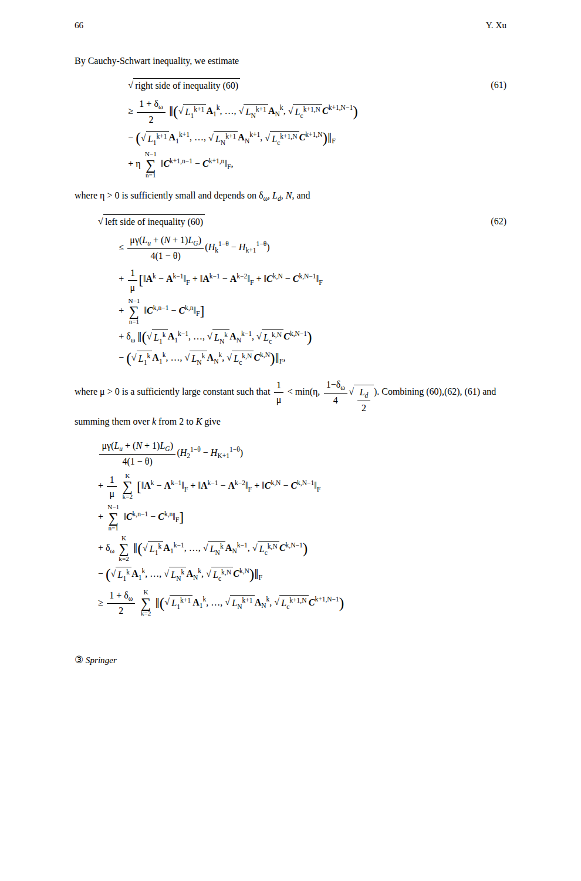66 Y. Xu
By Cauchy-Schwart inequality, we estimate
√right side of inequality (60)
≥ 1 + δω 2 ‖(√L1k+1 A1k, …, √LNk+1 ANk, √Lck+1,N Ck+1,N−1)
− (√L1k+1 A1k+1, …, √LNk+1 ANk+1, √Lck+1,N Ck+1,N)‖F
+ η N−1∑n=1 ‖Ck+1,n−1 − Ck+1,n‖F,
(61)
where η > 0 is sufficiently small and depends on δω, Ld, N, and
√left side of inequality (60)
≤ μγ(Lu + (N + 1)LG) 4(1 − θ)(Hk1−θ − Hk+11−θ)
+ 1 μ[‖Ak − Ak−1‖F + ‖Ak−1 − Ak−2‖F + ‖Ck,N − Ck,N−1‖F
+ N−1∑n=1 ‖Ck,n−1 − Ck,n‖F]
+ δω ‖(√L1k A1k−1, …, √LNk ANk−1, √Lck,N Ck,N−1)
− (√L1k A1k, …, √LNk ANk, √Lck,N Ck,N)‖F,
(62)
where μ > 0 is a sufficiently large constant such that 1 μ < min(η, 1−δω 4√Ld 2). Combining (60),(62), (61) and summing them over k from 2 to K give
μγ(Lu + (N + 1)LG) 4(1 − θ)(H21−θ − HK+11−θ)
+ 1 μ K∑k=2 [‖Ak − Ak−1‖F + ‖Ak−1 − Ak−2‖F + ‖Ck,N − Ck,N−1‖F
+ N−1∑n=1 ‖Ck,n−1 − Ck,n‖F]
+ δω K∑k=2 ‖(√L1k A1k−1, …, √LNk ANk−1, √Lck,N Ck,N−1)
− (√L1k A1k, …, √LNk ANk, √Lck,N Ck,N)‖F
≥ 1 + δω 2 K∑k=2 ‖(√L1k+1 A1k, …, √LNk+1 ANk, √Lck+1,N Ck+1,N−1)
③ Springer